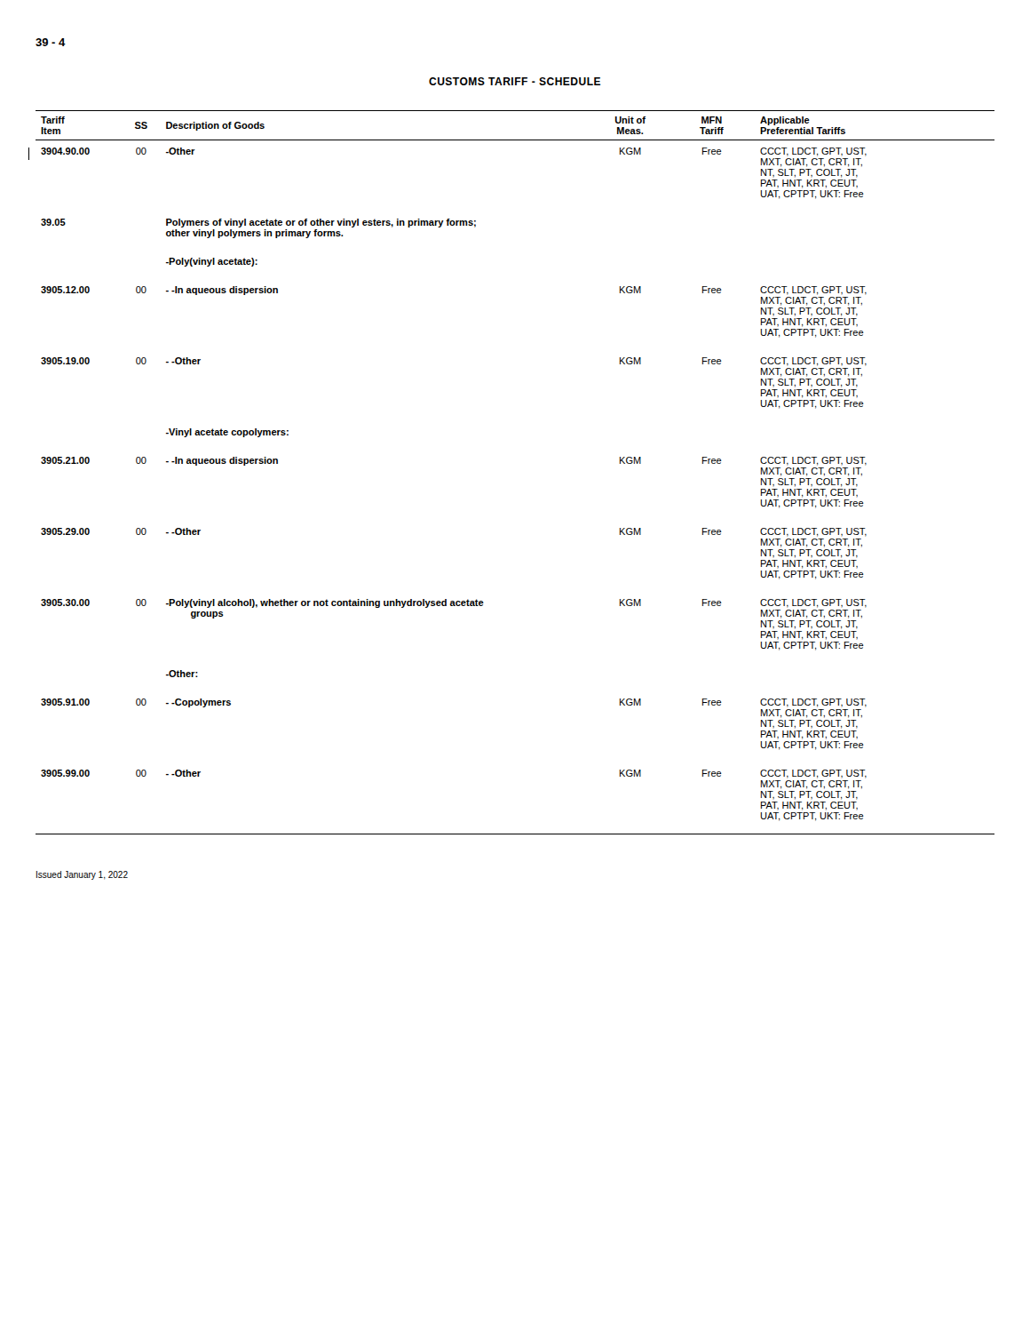39 - 4
CUSTOMS TARIFF - SCHEDULE
| Tariff Item | SS | Description of Goods | Unit of Meas. | MFN Tariff | Applicable Preferential Tariffs |
| --- | --- | --- | --- | --- | --- |
| 3904.90.00 | 00 | -Other | KGM | Free | CCCT, LDCT, GPT, UST, MXT, CIAT, CT, CRT, IT, NT, SLT, PT, COLT, JT, PAT, HNT, KRT, CEUT, UAT, CPTPT, UKT: Free |
| 39.05 | | Polymers of vinyl acetate or of other vinyl esters, in primary forms; other vinyl polymers in primary forms. | | | |
| | | -Poly(vinyl acetate): | | | |
| 3905.12.00 | 00 | - -In aqueous dispersion | KGM | Free | CCCT, LDCT, GPT, UST, MXT, CIAT, CT, CRT, IT, NT, SLT, PT, COLT, JT, PAT, HNT, KRT, CEUT, UAT, CPTPT, UKT: Free |
| 3905.19.00 | 00 | - -Other | KGM | Free | CCCT, LDCT, GPT, UST, MXT, CIAT, CT, CRT, IT, NT, SLT, PT, COLT, JT, PAT, HNT, KRT, CEUT, UAT, CPTPT, UKT: Free |
| | | -Vinyl acetate copolymers: | | | |
| 3905.21.00 | 00 | - -In aqueous dispersion | KGM | Free | CCCT, LDCT, GPT, UST, MXT, CIAT, CT, CRT, IT, NT, SLT, PT, COLT, JT, PAT, HNT, KRT, CEUT, UAT, CPTPT, UKT: Free |
| 3905.29.00 | 00 | - -Other | KGM | Free | CCCT, LDCT, GPT, UST, MXT, CIAT, CT, CRT, IT, NT, SLT, PT, COLT, JT, PAT, HNT, KRT, CEUT, UAT, CPTPT, UKT: Free |
| 3905.30.00 | 00 | -Poly(vinyl alcohol), whether or not containing unhydrolysed acetate groups | KGM | Free | CCCT, LDCT, GPT, UST, MXT, CIAT, CT, CRT, IT, NT, SLT, PT, COLT, JT, PAT, HNT, KRT, CEUT, UAT, CPTPT, UKT: Free |
| | | -Other: | | | |
| 3905.91.00 | 00 | - -Copolymers | KGM | Free | CCCT, LDCT, GPT, UST, MXT, CIAT, CT, CRT, IT, NT, SLT, PT, COLT, JT, PAT, HNT, KRT, CEUT, UAT, CPTPT, UKT: Free |
| 3905.99.00 | 00 | - -Other | KGM | Free | CCCT, LDCT, GPT, UST, MXT, CIAT, CT, CRT, IT, NT, SLT, PT, COLT, JT, PAT, HNT, KRT, CEUT, UAT, CPTPT, UKT: Free |
Issued January 1, 2022